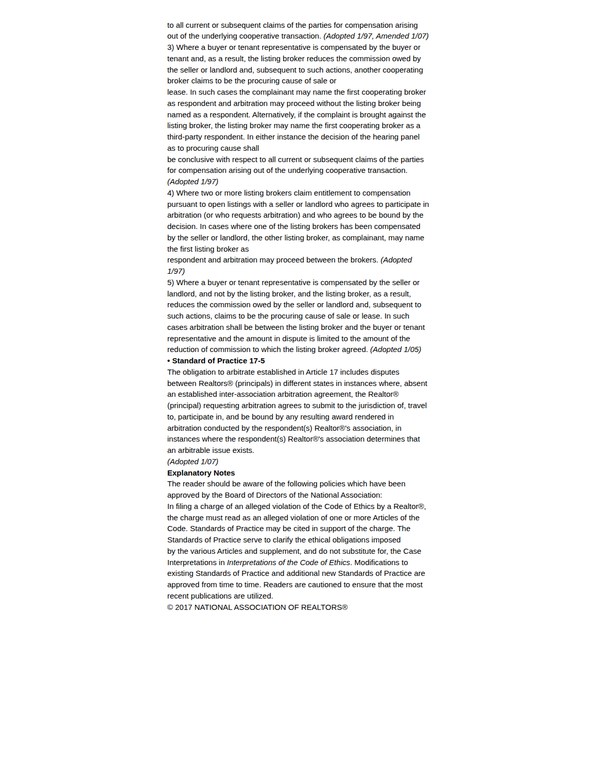to all current or subsequent claims of the parties for compensation arising out of the underlying cooperative transaction. (Adopted 1/97, Amended 1/07)
3) Where a buyer or tenant representative is compensated by the buyer or tenant and, as a result, the listing broker reduces the commission owed by the seller or landlord and, subsequent to such actions, another cooperating broker claims to be the procuring cause of sale or
lease. In such cases the complainant may name the first cooperating broker as respondent and arbitration may proceed without the listing broker being named as a respondent. Alternatively, if the complaint is brought against the listing broker, the listing broker may name the first cooperating broker as a third-party respondent. In either instance the decision of the hearing panel as to procuring cause shall
be conclusive with respect to all current or subsequent claims of the parties for compensation arising out of the underlying cooperative transaction. (Adopted 1/97)
4) Where two or more listing brokers claim entitlement to compensation pursuant to open listings with a seller or landlord who agrees to participate in arbitration (or who requests arbitration) and who agrees to be bound by the decision. In cases where one of the listing brokers has been compensated by the seller or landlord, the other listing broker, as complainant, may name the first listing broker as
respondent and arbitration may proceed between the brokers. (Adopted 1/97)
5) Where a buyer or tenant representative is compensated by the seller or landlord, and not by the listing broker, and the listing broker, as a result, reduces the commission owed by the seller or landlord and, subsequent to such actions, claims to be the procuring cause of sale or lease. In such cases arbitration shall be between the listing broker and the buyer or tenant representative and the amount in dispute is limited to the amount of the reduction of commission to which the listing broker agreed. (Adopted 1/05)
Standard of Practice 17-5
The obligation to arbitrate established in Article 17 includes disputes between Realtors® (principals) in different states in instances where, absent an established inter-association arbitration agreement, the Realtor® (principal) requesting arbitration agrees to submit to the jurisdiction of, travel to, participate in, and be bound by any resulting award rendered in arbitration conducted by the respondent(s) Realtor®'s association, in instances where the respondent(s) Realtor®'s association determines that an arbitrable issue exists.
(Adopted 1/07)
Explanatory Notes
The reader should be aware of the following policies which have been approved by the Board of Directors of the National Association:
In filing a charge of an alleged violation of the Code of Ethics by a Realtor®, the charge must read as an alleged violation of one or more Articles of the Code. Standards of Practice may be cited in support of the charge. The Standards of Practice serve to clarify the ethical obligations imposed
by the various Articles and supplement, and do not substitute for, the Case Interpretations in Interpretations of the Code of Ethics. Modifications to existing Standards of Practice and additional new Standards of Practice are approved from time to time. Readers are cautioned to ensure that the most recent publications are utilized.
© 2017 NATIONAL ASSOCIATION OF REALTORS®